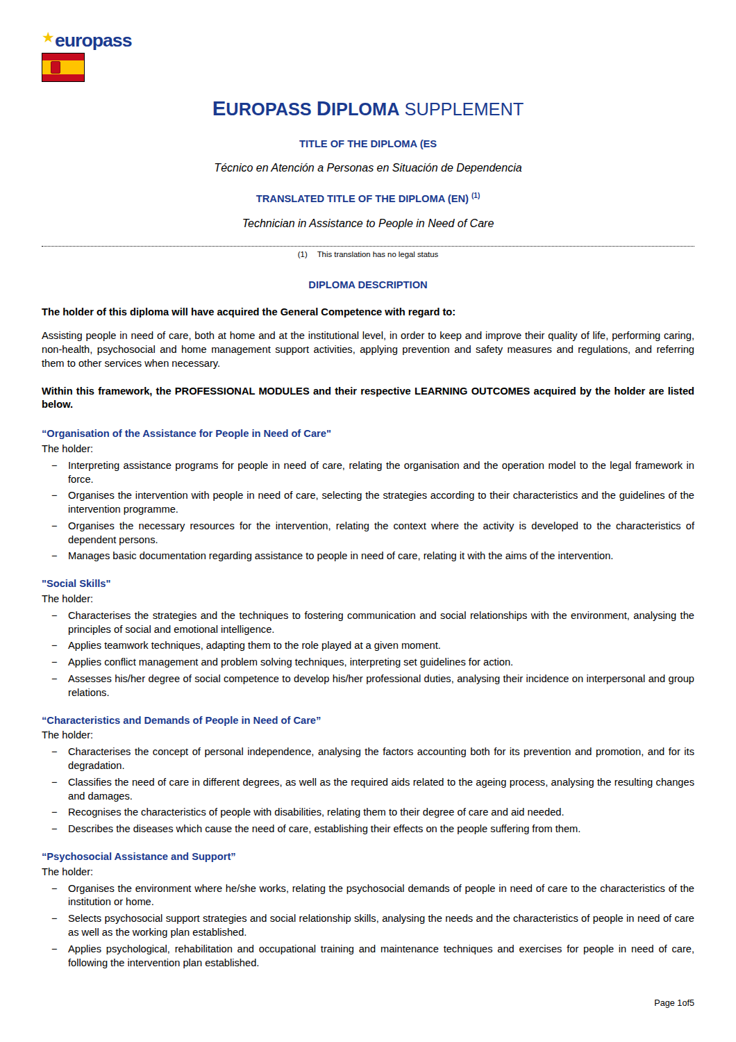★europass
EUROPASS DIPLOMA SUPPLEMENT
TITLE OF THE DIPLOMA (ES
Técnico en Atención a Personas en Situación de Dependencia
TRANSLATED TITLE OF THE DIPLOMA (EN) (1)
Technician in Assistance to People in Need of Care
(1) This translation has no legal status
DIPLOMA DESCRIPTION
The holder of this diploma will have acquired the General Competence with regard to:
Assisting people in need of care, both at home and at the institutional level, in order to keep and improve their quality of life, performing caring, non-health, psychosocial and home management support activities, applying prevention and safety measures and regulations, and referring them to other services when necessary.
Within this framework, the PROFESSIONAL MODULES and their respective LEARNING OUTCOMES acquired by the holder are listed below.
“Organisation of the Assistance for People in Need of Care"
The holder:
Interpreting assistance programs for people in need of care, relating the organisation and the operation model to the legal framework in force.
Organises the intervention with people in need of care, selecting the strategies according to their characteristics and the guidelines of the intervention programme.
Organises the necessary resources for the intervention, relating the context where the activity is developed to the characteristics of dependent persons.
Manages basic documentation regarding assistance to people in need of care, relating it with the aims of the intervention.
"Social Skills"
The holder:
Characterises the strategies and the techniques to fostering communication and social relationships with the environment, analysing the principles of social and emotional intelligence.
Applies teamwork techniques, adapting them to the role played at a given moment.
Applies conflict management and problem solving techniques, interpreting set guidelines for action.
Assesses his/her degree of social competence to develop his/her professional duties, analysing their incidence on interpersonal and group relations.
“Characteristics and Demands of People in Need of Care”
The holder:
Characterises the concept of personal independence, analysing the factors accounting both for its prevention and promotion, and for its degradation.
Classifies the need of care in different degrees, as well as the required aids related to the ageing process, analysing the resulting changes and damages.
Recognises the characteristics of people with disabilities, relating them to their degree of care and aid needed.
Describes the diseases which cause the need of care, establishing their effects on the people suffering from them.
“Psychosocial Assistance and Support”
The holder:
Organises the environment where he/she works, relating the psychosocial demands of people in need of care to the characteristics of the institution or home.
Selects psychosocial support strategies and social relationship skills, analysing the needs and the characteristics of people in need of care as well as the working plan established.
Applies psychological, rehabilitation and occupational training and maintenance techniques and exercises for people in need of care, following the intervention plan established.
Page 1of5